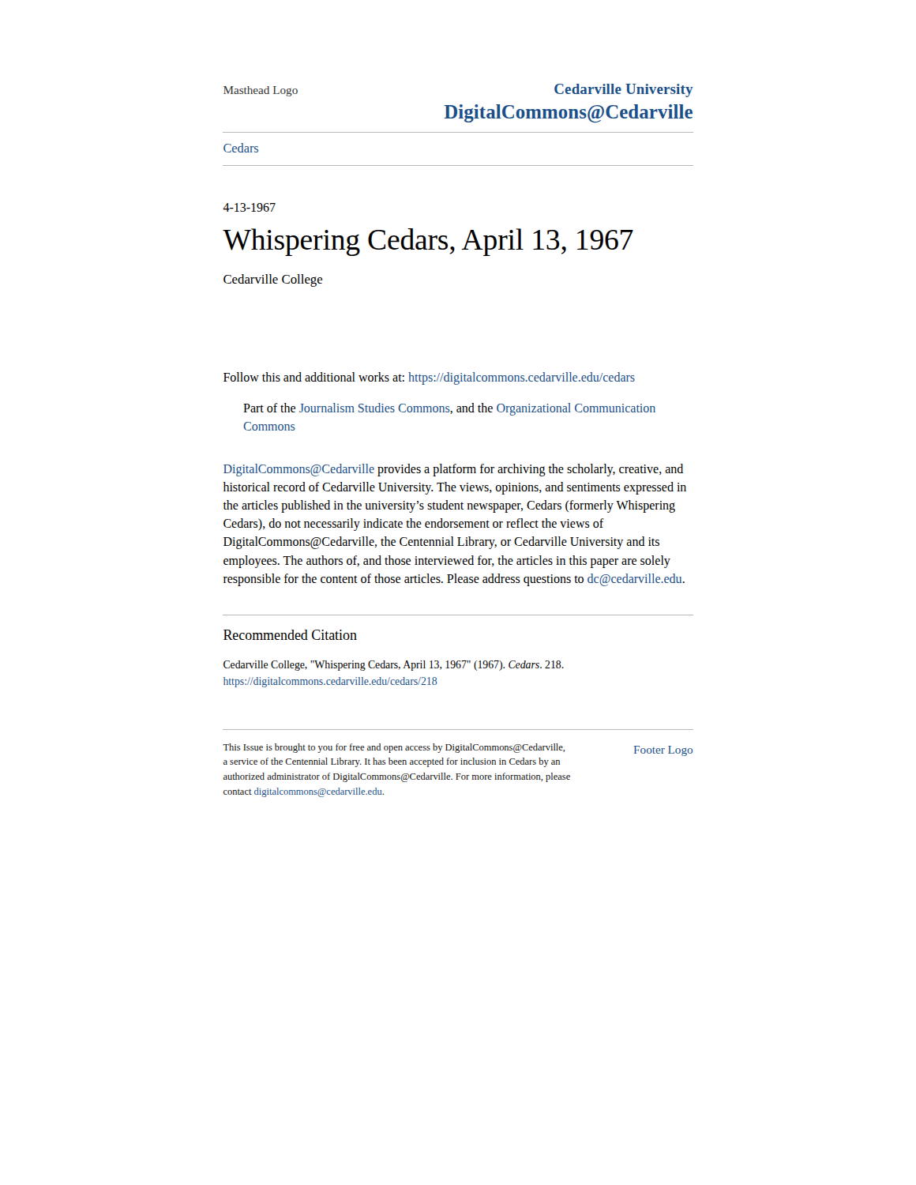Masthead Logo
Cedarville University
DigitalCommons@Cedarville
Cedars
4-13-1967
Whispering Cedars, April 13, 1967
Cedarville College
Follow this and additional works at: https://digitalcommons.cedarville.edu/cedars
Part of the Journalism Studies Commons, and the Organizational Communication Commons
DigitalCommons@Cedarville provides a platform for archiving the scholarly, creative, and historical record of Cedarville University. The views, opinions, and sentiments expressed in the articles published in the university’s student newspaper, Cedars (formerly Whispering Cedars), do not necessarily indicate the endorsement or reflect the views of DigitalCommons@Cedarville, the Centennial Library, or Cedarville University and its employees. The authors of, and those interviewed for, the articles in this paper are solely responsible for the content of those articles. Please address questions to dc@cedarville.edu.
Recommended Citation
Cedarville College, "Whispering Cedars, April 13, 1967" (1967). Cedars. 218.
https://digitalcommons.cedarville.edu/cedars/218
This Issue is brought to you for free and open access by DigitalCommons@Cedarville, a service of the Centennial Library. It has been accepted for inclusion in Cedars by an authorized administrator of DigitalCommons@Cedarville. For more information, please contact digitalcommons@cedarville.edu.
Footer Logo